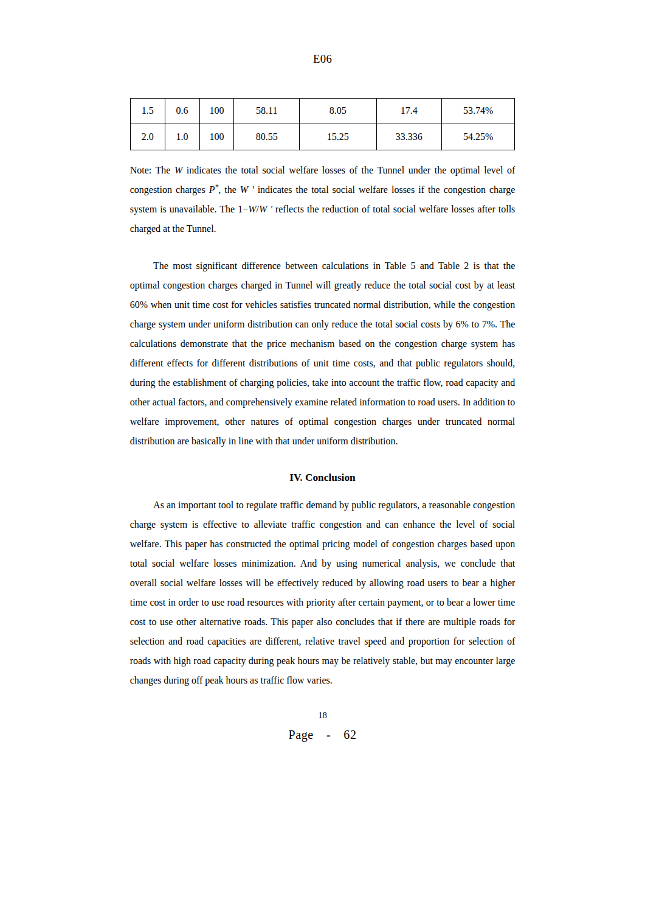E06
| 1.5 | 0.6 | 100 | 58.11 | 8.05 | 17.4 | 53.74% |
| 2.0 | 1.0 | 100 | 80.55 | 15.25 | 33.336 | 54.25% |
Note: The W indicates the total social welfare losses of the Tunnel under the optimal level of congestion charges P*, the W ' indicates the total social welfare losses if the congestion charge system is unavailable. The 1−W/W ' reflects the reduction of total social welfare losses after tolls charged at the Tunnel.
The most significant difference between calculations in Table 5 and Table 2 is that the optimal congestion charges charged in Tunnel will greatly reduce the total social cost by at least 60% when unit time cost for vehicles satisfies truncated normal distribution, while the congestion charge system under uniform distribution can only reduce the total social costs by 6% to 7%. The calculations demonstrate that the price mechanism based on the congestion charge system has different effects for different distributions of unit time costs, and that public regulators should, during the establishment of charging policies, take into account the traffic flow, road capacity and other actual factors, and comprehensively examine related information to road users. In addition to welfare improvement, other natures of optimal congestion charges under truncated normal distribution are basically in line with that under uniform distribution.
IV. Conclusion
As an important tool to regulate traffic demand by public regulators, a reasonable congestion charge system is effective to alleviate traffic congestion and can enhance the level of social welfare. This paper has constructed the optimal pricing model of congestion charges based upon total social welfare losses minimization. And by using numerical analysis, we conclude that overall social welfare losses will be effectively reduced by allowing road users to bear a higher time cost in order to use road resources with priority after certain payment, or to bear a lower time cost to use other alternative roads. This paper also concludes that if there are multiple roads for selection and road capacities are different, relative travel speed and proportion for selection of roads with high road capacity during peak hours may be relatively stable, but may encounter large changes during off peak hours as traffic flow varies.
18
Page - 62